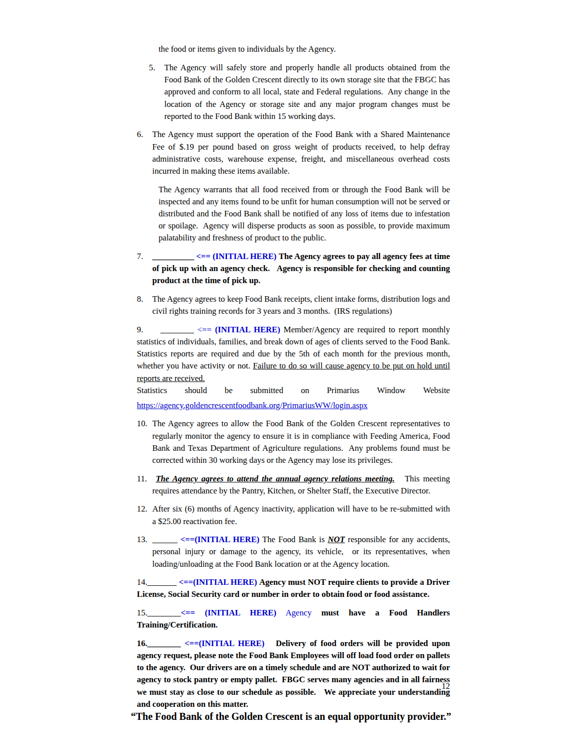the food or items given to individuals by the Agency.
5. The Agency will safely store and properly handle all products obtained from the Food Bank of the Golden Crescent directly to its own storage site that the FBGC has approved and conform to all local, state and Federal regulations. Any change in the location of the Agency or storage site and any major program changes must be reported to the Food Bank within 15 working days.
6. The Agency must support the operation of the Food Bank with a Shared Maintenance Fee of $.19 per pound based on gross weight of products received, to help defray administrative costs, warehouse expense, freight, and miscellaneous overhead costs incurred in making these items available.
The Agency warrants that all food received from or through the Food Bank will be inspected and any items found to be unfit for human consumption will not be served or distributed and the Food Bank shall be notified of any loss of items due to infestation or spoilage. Agency will disperse products as soon as possible, to provide maximum palatability and freshness of product to the public.
7. __________ <== (INITIAL HERE) The Agency agrees to pay all agency fees at time of pick up with an agency check. Agency is responsible for checking and counting product at the time of pick up.
8. The Agency agrees to keep Food Bank receipts, client intake forms, distribution logs and civil rights training records for 3 years and 3 months. (IRS regulations)
9. ________ <== (INITIAL HERE) Member/Agency are required to report monthly statistics of individuals, families, and break down of ages of clients served to the Food Bank. Statistics reports are required and due by the 5th of each month for the previous month, whether you have activity or not. Failure to do so will cause agency to be put on hold until reports are received.
Statistics should be submitted on Primarius Window Website
https://agency.goldencrescentfoodbank.org/PrimariusWW/login.aspx
10. The Agency agrees to allow the Food Bank of the Golden Crescent representatives to regularly monitor the agency to ensure it is in compliance with Feeding America, Food Bank and Texas Department of Agriculture regulations. Any problems found must be corrected within 30 working days or the Agency may lose its privileges.
11. The Agency agrees to attend the annual agency relations meeting. This meeting requires attendance by the Pantry, Kitchen, or Shelter Staff, the Executive Director.
12. After six (6) months of Agency inactivity, application will have to be re-submitted with a $25.00 reactivation fee.
13. ______ <==(INITIAL HERE) The Food Bank is NOT responsible for any accidents, personal injury or damage to the agency, its vehicle, or its representatives, when loading/unloading at the Food Bank location or at the Agency location.
14._______ <==(INITIAL HERE) Agency must NOT require clients to provide a Driver License, Social Security card or number in order to obtain food or food assistance.
15.________<== (INITIAL HERE) Agency must have a Food Handlers Training/Certification.
16.________ <==(INITIAL HERE) Delivery of food orders will be provided upon agency request, please note the Food Bank Employees will off load food order on pallets to the agency. Our drivers are on a timely schedule and are NOT authorized to wait for agency to stock pantry or empty pallet. FBGC serves many agencies and in all fairness we must stay as close to our schedule as possible. We appreciate your understanding and cooperation on this matter.
12
“The Food Bank of the Golden Crescent is an equal opportunity provider.”